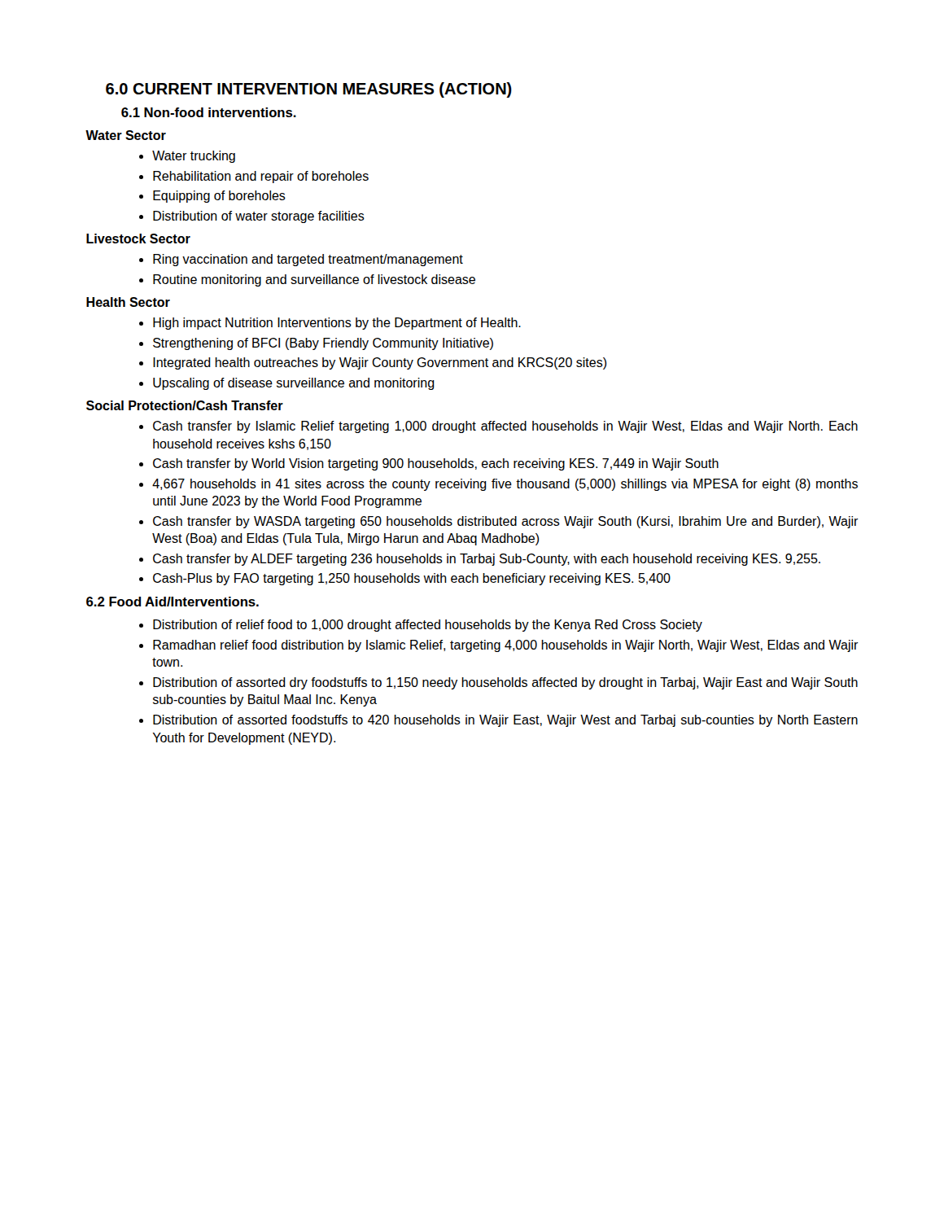6.0 CURRENT INTERVENTION MEASURES (ACTION)
6.1 Non-food interventions.
Water Sector
Water trucking
Rehabilitation and repair of boreholes
Equipping of boreholes
Distribution of water storage facilities
Livestock Sector
Ring vaccination and targeted treatment/management
Routine monitoring and surveillance of livestock disease
Health Sector
High impact Nutrition Interventions by the Department of Health.
Strengthening of BFCI (Baby Friendly Community Initiative)
Integrated health outreaches by Wajir County Government and KRCS(20 sites)
Upscaling of disease surveillance and monitoring
Social Protection/Cash Transfer
Cash transfer by Islamic Relief targeting 1,000 drought affected households in Wajir West, Eldas and Wajir North. Each household receives kshs 6,150
Cash transfer by World Vision targeting 900 households, each receiving KES. 7,449 in Wajir South
4,667 households in 41 sites across the county receiving five thousand (5,000) shillings via MPESA for eight (8) months until June 2023 by the World Food Programme
Cash transfer by WASDA targeting 650 households distributed across Wajir South (Kursi, Ibrahim Ure and Burder), Wajir West (Boa) and Eldas (Tula Tula, Mirgo Harun and Abaq Madhobe)
Cash transfer by ALDEF targeting 236 households in Tarbaj Sub-County, with each household receiving KES. 9,255.
Cash-Plus by FAO targeting 1,250 households with each beneficiary receiving KES. 5,400
6.2 Food Aid/Interventions.
Distribution of relief food to 1,000 drought affected households by the Kenya Red Cross Society
Ramadhan relief food distribution by Islamic Relief, targeting 4,000 households in Wajir North, Wajir West, Eldas and Wajir town.
Distribution of assorted dry foodstuffs to 1,150 needy households affected by drought in Tarbaj, Wajir East and Wajir South sub-counties by Baitul Maal Inc. Kenya
Distribution of assorted foodstuffs to 420 households in Wajir East, Wajir West and Tarbaj sub-counties by North Eastern Youth for Development (NEYD).